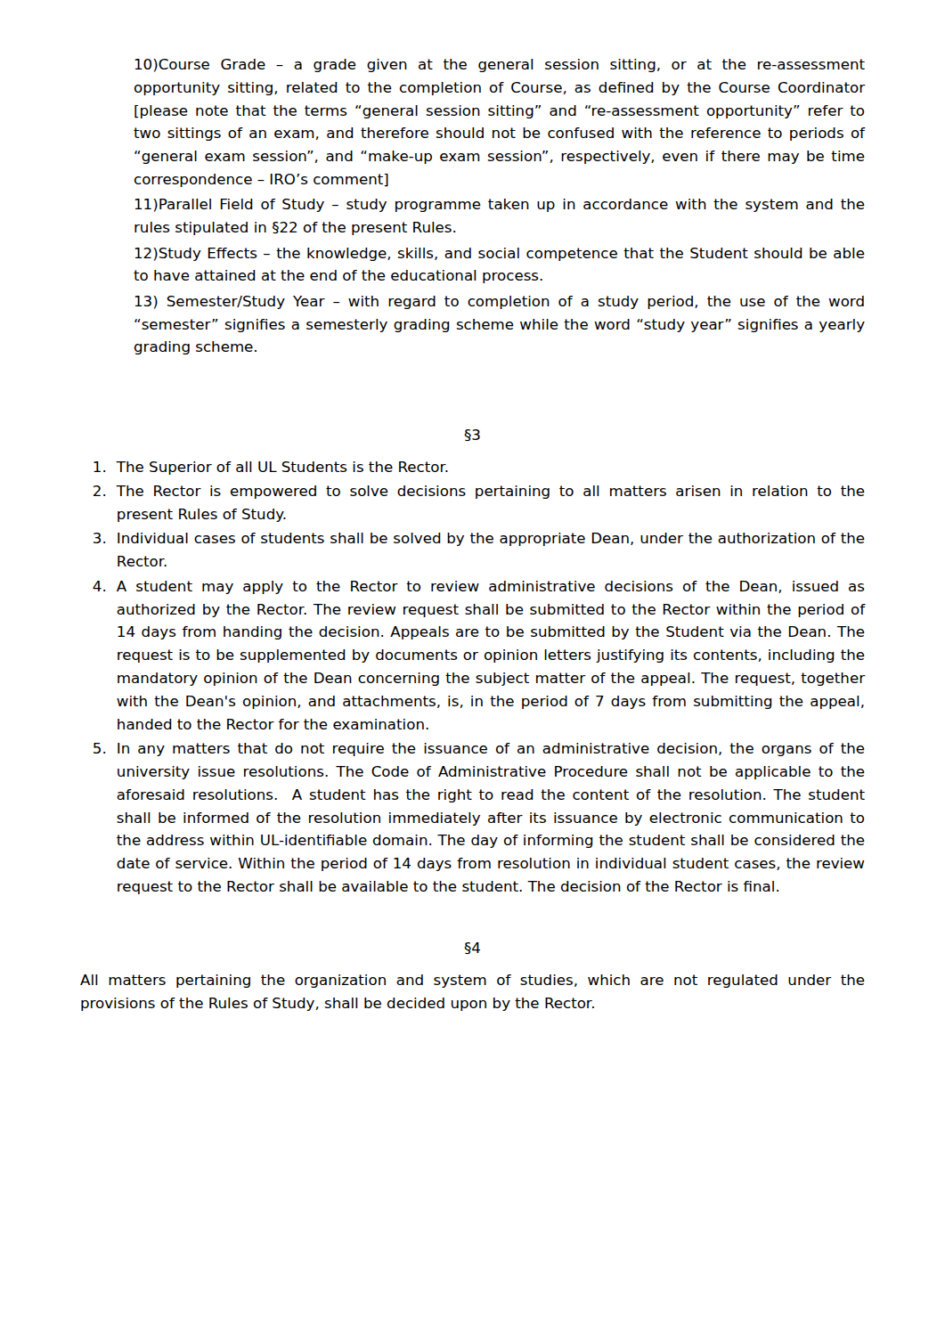10)Course Grade – a grade given at the general session sitting, or at the re-assessment opportunity sitting, related to the completion of Course, as defined by the Course Coordinator [please note that the terms “general session sitting” and “re-assessment opportunity” refer to two sittings of an exam, and therefore should not be confused with the reference to periods of “general exam session”, and “make-up exam session”, respectively, even if there may be time correspondence – IRO’s comment]
11)Parallel Field of Study – study programme taken up in accordance with the system and the rules stipulated in §22 of the present Rules.
12)Study Effects – the knowledge, skills, and social competence that the Student should be able to have attained at the end of the educational process.
13) Semester/Study Year – with regard to completion of a study period, the use of the word “semester” signifies a semesterly grading scheme while the word “study year” signifies a yearly grading scheme.
§3
The Superior of all UL Students is the Rector.
The Rector is empowered to solve decisions pertaining to all matters arisen in relation to the present Rules of Study.
Individual cases of students shall be solved by the appropriate Dean, under the authorization of the Rector.
A student may apply to the Rector to review administrative decisions of the Dean, issued as authorized by the Rector. The review request shall be submitted to the Rector within the period of 14 days from handing the decision. Appeals are to be submitted by the Student via the Dean. The request is to be supplemented by documents or opinion letters justifying its contents, including the mandatory opinion of the Dean concerning the subject matter of the appeal. The request, together with the Dean's opinion, and attachments, is, in the period of 7 days from submitting the appeal, handed to the Rector for the examination.
In any matters that do not require the issuance of an administrative decision, the organs of the university issue resolutions. The Code of Administrative Procedure shall not be applicable to the aforesaid resolutions. A student has the right to read the content of the resolution. The student shall be informed of the resolution immediately after its issuance by electronic communication to the address within UL-identifiable domain. The day of informing the student shall be considered the date of service. Within the period of 14 days from resolution in individual student cases, the review request to the Rector shall be available to the student. The decision of the Rector is final.
§4
All matters pertaining the organization and system of studies, which are not regulated under the provisions of the Rules of Study, shall be decided upon by the Rector.